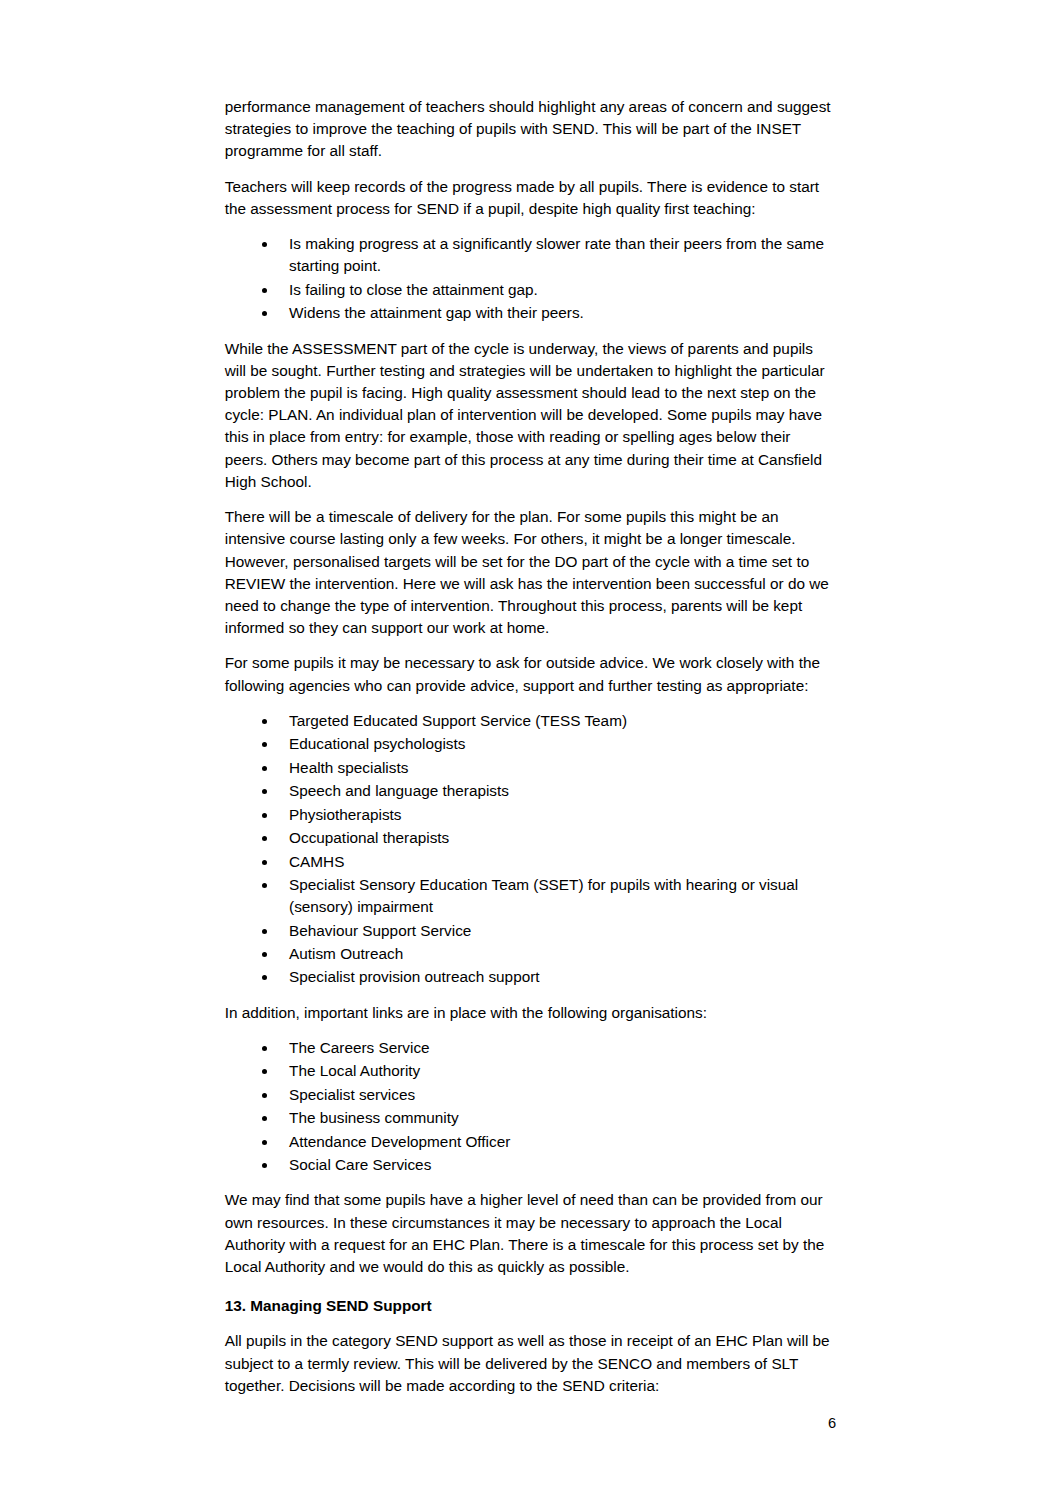performance management of teachers should highlight any areas of concern and suggest strategies to improve the teaching of pupils with SEND. This will be part of the INSET programme for all staff.
Teachers will keep records of the progress made by all pupils. There is evidence to start the assessment process for SEND if a pupil, despite high quality first teaching:
Is making progress at a significantly slower rate than their peers from the same starting point.
Is failing to close the attainment gap.
Widens the attainment gap with their peers.
While the ASSESSMENT part of the cycle is underway, the views of parents and pupils will be sought. Further testing and strategies will be undertaken to highlight the particular problem the pupil is facing. High quality assessment should lead to the next step on the cycle: PLAN. An individual plan of intervention will be developed. Some pupils may have this in place from entry: for example, those with reading or spelling ages below their peers. Others may become part of this process at any time during their time at Cansfield High School.
There will be a timescale of delivery for the plan. For some pupils this might be an intensive course lasting only a few weeks. For others, it might be a longer timescale. However, personalised targets will be set for the DO part of the cycle with a time set to REVIEW the intervention. Here we will ask has the intervention been successful or do we need to change the type of intervention. Throughout this process, parents will be kept informed so they can support our work at home.
For some pupils it may be necessary to ask for outside advice. We work closely with the following agencies who can provide advice, support and further testing as appropriate:
Targeted Educated Support Service (TESS Team)
Educational psychologists
Health specialists
Speech and language therapists
Physiotherapists
Occupational therapists
CAMHS
Specialist Sensory Education Team (SSET) for pupils with hearing or visual (sensory) impairment
Behaviour Support Service
Autism Outreach
Specialist provision outreach support
In addition, important links are in place with the following organisations:
The Careers Service
The Local Authority
Specialist services
The business community
Attendance Development Officer
Social Care Services
We may find that some pupils have a higher level of need than can be provided from our own resources. In these circumstances it may be necessary to approach the Local Authority with a request for an EHC Plan. There is a timescale for this process set by the Local Authority and we would do this as quickly as possible.
13. Managing SEND Support
All pupils in the category SEND support as well as those in receipt of an EHC Plan will be subject to a termly review. This will be delivered by the SENCO and members of SLT together. Decisions will be made according to the SEND criteria:
6